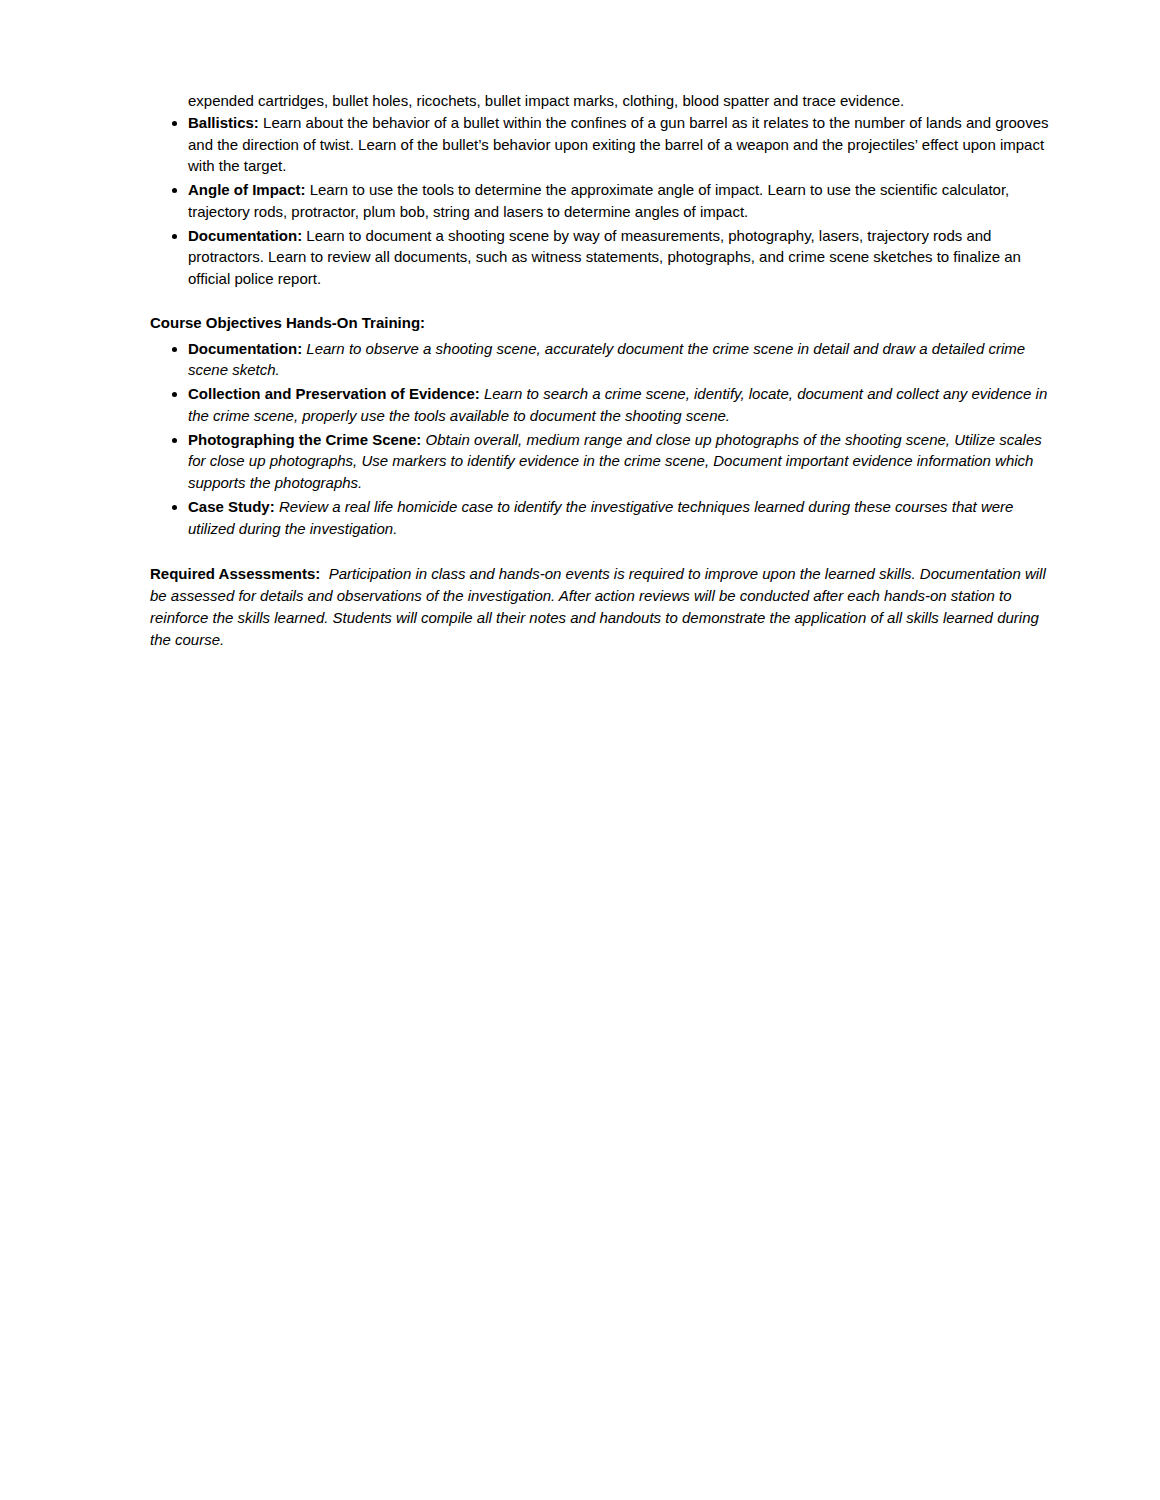expended cartridges, bullet holes, ricochets, bullet impact marks, clothing, blood spatter and trace evidence.
Ballistics: Learn about the behavior of a bullet within the confines of a gun barrel as it relates to the number of lands and grooves and the direction of twist. Learn of the bullet’s behavior upon exiting the barrel of a weapon and the projectiles’ effect upon impact with the target.
Angle of Impact: Learn to use the tools to determine the approximate angle of impact. Learn to use the scientific calculator, trajectory rods, protractor, plum bob, string and lasers to determine angles of impact.
Documentation: Learn to document a shooting scene by way of measurements, photography, lasers, trajectory rods and protractors. Learn to review all documents, such as witness statements, photographs, and crime scene sketches to finalize an official police report.
Course Objectives Hands-On Training:
Documentation: Learn to observe a shooting scene, accurately document the crime scene in detail and draw a detailed crime scene sketch.
Collection and Preservation of Evidence: Learn to search a crime scene, identify, locate, document and collect any evidence in the crime scene, properly use the tools available to document the shooting scene.
Photographing the Crime Scene: Obtain overall, medium range and close up photographs of the shooting scene, Utilize scales for close up photographs, Use markers to identify evidence in the crime scene, Document important evidence information which supports the photographs.
Case Study: Review a real life homicide case to identify the investigative techniques learned during these courses that were utilized during the investigation.
Required Assessments: Participation in class and hands-on events is required to improve upon the learned skills. Documentation will be assessed for details and observations of the investigation. After action reviews will be conducted after each hands-on station to reinforce the skills learned. Students will compile all their notes and handouts to demonstrate the application of all skills learned during the course.